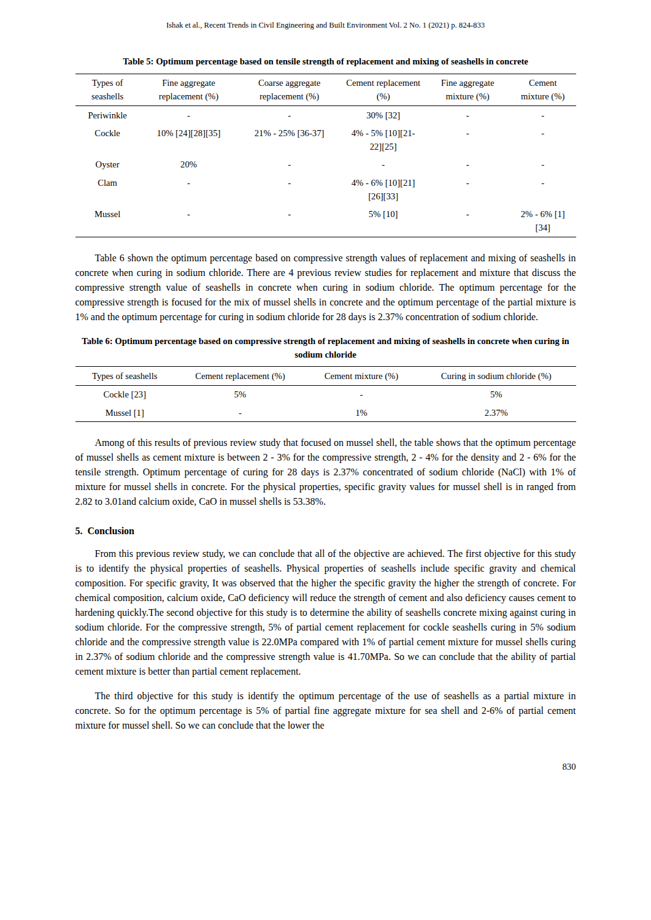Ishak et al., Recent Trends in Civil Engineering and Built Environment Vol. 2 No. 1 (2021) p. 824-833
Table 5: Optimum percentage based on tensile strength of replacement and mixing of seashells in concrete
| Types of seashells | Fine aggregate replacement (%) | Coarse aggregate replacement (%) | Cement replacement (%) | Fine aggregate mixture (%) | Cement mixture (%) |
| --- | --- | --- | --- | --- | --- |
| Periwinkle | - | - | 30% [32] | - | - |
| Cockle | 10% [24][28][35] | 21% - 25% [36-37] | 4% - 5% [10][21-22][25] | - | - |
| Oyster | 20% | - | - | - | - |
| Clam | - | - | 4% - 6% [10][21][26][33] | - | - |
| Mussel | - | - | 5% [10] | - | 2% - 6% [1][34] |
Table 6 shown the optimum percentage based on compressive strength values of replacement and mixing of seashells in concrete when curing in sodium chloride. There are 4 previous review studies for replacement and mixture that discuss the compressive strength value of seashells in concrete when curing in sodium chloride. The optimum percentage for the compressive strength is focused for the mix of mussel shells in concrete and the optimum percentage of the partial mixture is 1% and the optimum percentage for curing in sodium chloride for 28 days is 2.37% concentration of sodium chloride.
Table 6: Optimum percentage based on compressive strength of replacement and mixing of seashells in concrete when curing in sodium chloride
| Types of seashells | Cement replacement (%) | Cement mixture (%) | Curing in sodium chloride (%) |
| --- | --- | --- | --- |
| Cockle [23] | 5% | - | 5% |
| Mussel [1] | - | 1% | 2.37% |
Among of this results of previous review study that focused on mussel shell, the table shows that the optimum percentage of mussel shells as cement mixture is between 2 - 3% for the compressive strength, 2 - 4% for the density and 2 - 6% for the tensile strength. Optimum percentage of curing for 28 days is 2.37% concentrated of sodium chloride (NaCl) with 1% of mixture for mussel shells in concrete. For the physical properties, specific gravity values for mussel shell is in ranged from 2.82 to 3.01and calcium oxide, CaO in mussel shells is 53.38%.
5. Conclusion
From this previous review study, we can conclude that all of the objective are achieved. The first objective for this study is to identify the physical properties of seashells. Physical properties of seashells include specific gravity and chemical composition. For specific gravity, It was observed that the higher the specific gravity the higher the strength of concrete. For chemical composition, calcium oxide, CaO deficiency will reduce the strength of cement and also deficiency causes cement to hardening quickly.The second objective for this study is to determine the ability of seashells concrete mixing against curing in sodium chloride. For the compressive strength, 5% of partial cement replacement for cockle seashells curing in 5% sodium chloride and the compressive strength value is 22.0MPa compared with 1% of partial cement mixture for mussel shells curing in 2.37% of sodium chloride and the compressive strength value is 41.70MPa. So we can conclude that the ability of partial cement mixture is better than partial cement replacement.
The third objective for this study is identify the optimum percentage of the use of seashells as a partial mixture in concrete. So for the optimum percentage is 5% of partial fine aggregate mixture for sea shell and 2-6% of partial cement mixture for mussel shell. So we can conclude that the lower the
830